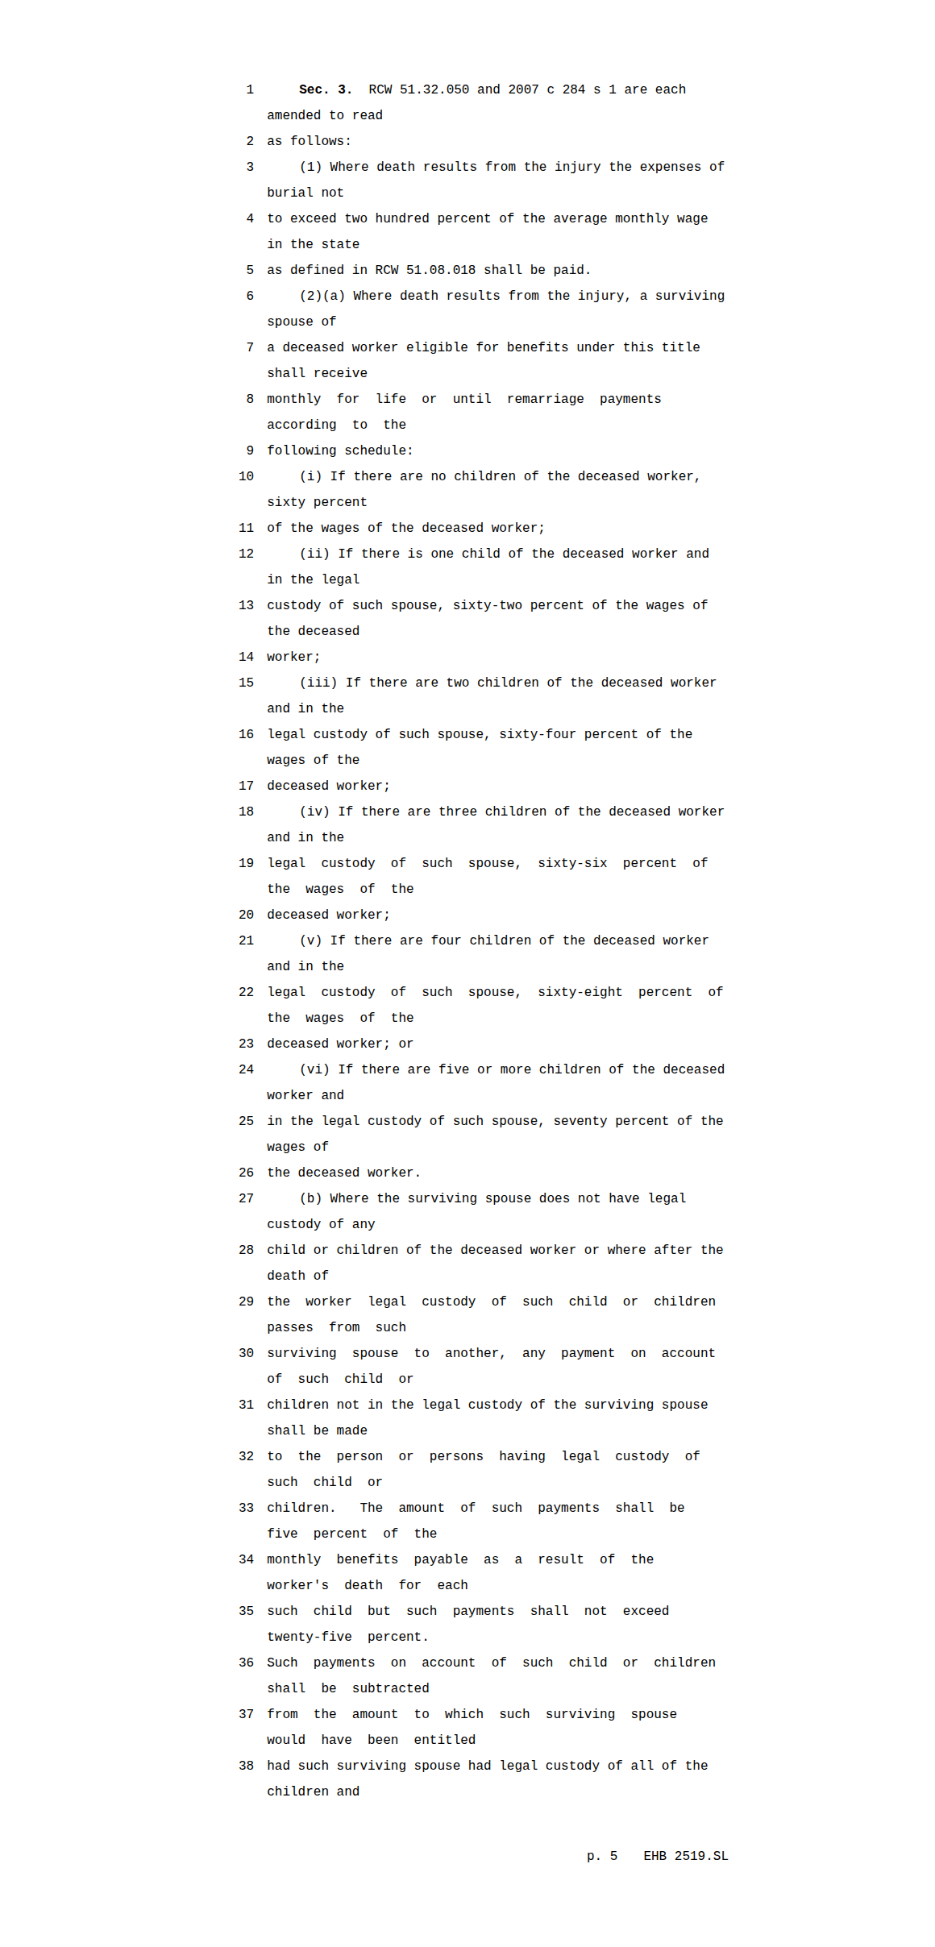Sec. 3. RCW 51.32.050 and 2007 c 284 s 1 are each amended to read
as follows:
(1) Where death results from the injury the expenses of burial not
to exceed two hundred percent of the average monthly wage in the state
as defined in RCW 51.08.018 shall be paid.
(2)(a) Where death results from the injury, a surviving spouse of
a deceased worker eligible for benefits under this title shall receive
monthly for life or until remarriage payments according to the
following schedule:
(i) If there are no children of the deceased worker, sixty percent
of the wages of the deceased worker;
(ii) If there is one child of the deceased worker and in the legal
custody of such spouse, sixty-two percent of the wages of the deceased
worker;
(iii) If there are two children of the deceased worker and in the
legal custody of such spouse, sixty-four percent of the wages of the
deceased worker;
(iv) If there are three children of the deceased worker and in the
legal custody of such spouse, sixty-six percent of the wages of the
deceased worker;
(v) If there are four children of the deceased worker and in the
legal custody of such spouse, sixty-eight percent of the wages of the
deceased worker; or
(vi) If there are five or more children of the deceased worker and
in the legal custody of such spouse, seventy percent of the wages of
the deceased worker.
(b) Where the surviving spouse does not have legal custody of any
child or children of the deceased worker or where after the death of
the worker legal custody of such child or children passes from such
surviving spouse to another, any payment on account of such child or
children not in the legal custody of the surviving spouse shall be made
to the person or persons having legal custody of such child or
children. The amount of such payments shall be five percent of the
monthly benefits payable as a result of the worker's death for each
such child but such payments shall not exceed twenty-five percent.
Such payments on account of such child or children shall be subtracted
from the amount to which such surviving spouse would have been entitled
had such surviving spouse had legal custody of all of the children and
p. 5 EHB 2519.SL